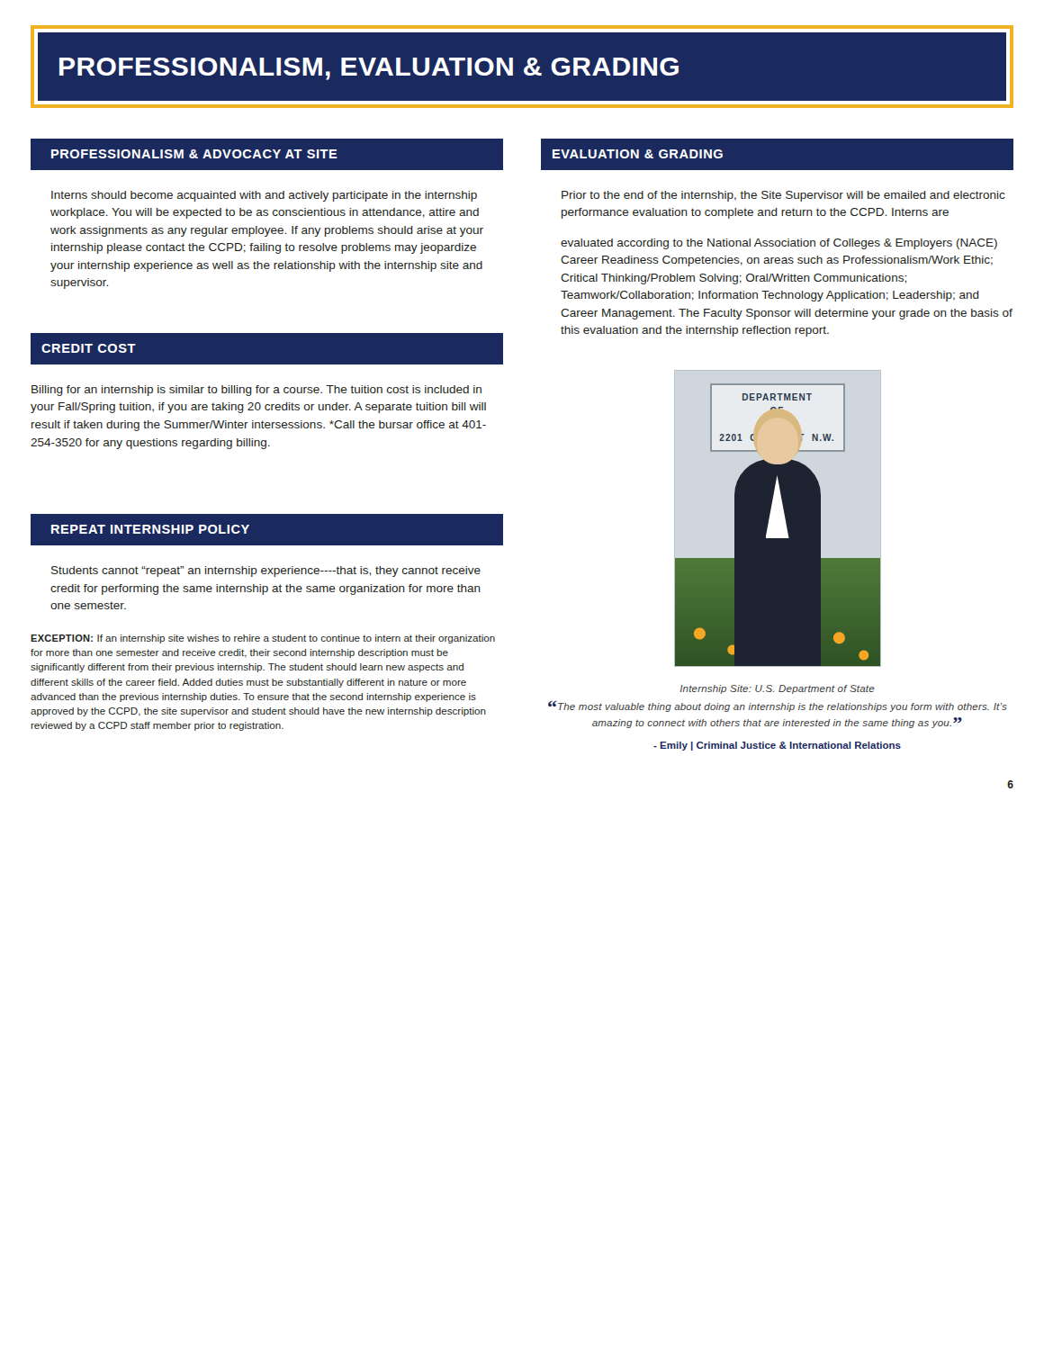PROFESSIONALISM, EVALUATION & GRADING
PROFESSIONALISM & ADVOCACY AT SITE
Interns should become acquainted with and actively participate in the internship workplace. You will be expected to be as conscientious in attendance, attire and work assignments as any regular employee. If any problems should arise at your internship please contact the CCPD; failing to resolve problems may jeopardize your internship experience as well as the relationship with the internship site and supervisor.
CREDIT COST
Billing for an internship is similar to billing for a course. The tuition cost is included in your Fall/Spring tuition, if you are taking 20 credits or under. A separate tuition bill will result if taken during the Summer/Winter intersessions. *Call the bursar office at 401-254-3520 for any questions regarding billing.
REPEAT INTERNSHIP POLICY
Students cannot “repeat” an internship experience----that is, they cannot receive credit for performing the same internship at the same organization for more than one semester.
EXCEPTION: If an internship site wishes to rehire a student to continue to intern at their organization for more than one semester and receive credit, their second internship description must be significantly different from their previous internship. The student should learn new aspects and different skills of the career field. Added duties must be substantially different in nature or more advanced than the previous internship duties. To ensure that the second internship experience is approved by the CCPD, the site supervisor and student should have the new internship description reviewed by a CCPD staff member prior to registration.
EVALUATION & GRADING
Prior to the end of the internship, the Site Supervisor will be emailed and electronic performance evaluation to complete and return to the CCPD. Interns are
evaluated according to the National Association of Colleges & Employers (NACE) Career Readiness Competencies, on areas such as Professionalism/Work Ethic; Critical Thinking/Problem Solving; Oral/Written Communications; Teamwork/Collaboration; Information Technology Application; Leadership; and Career Management. The Faculty Sponsor will determine your grade on the basis of this evaluation and the internship reflection report.
DEPARTMENT
OF
STATE
2201 C STREET N.W.
Internship Site: U.S. Department of State “The most valuable thing about doing an internship is the relationships you form with others. It’s amazing to connect with others that are interested in the same thing as you.” - Emily | Criminal Justice & International Relations
6